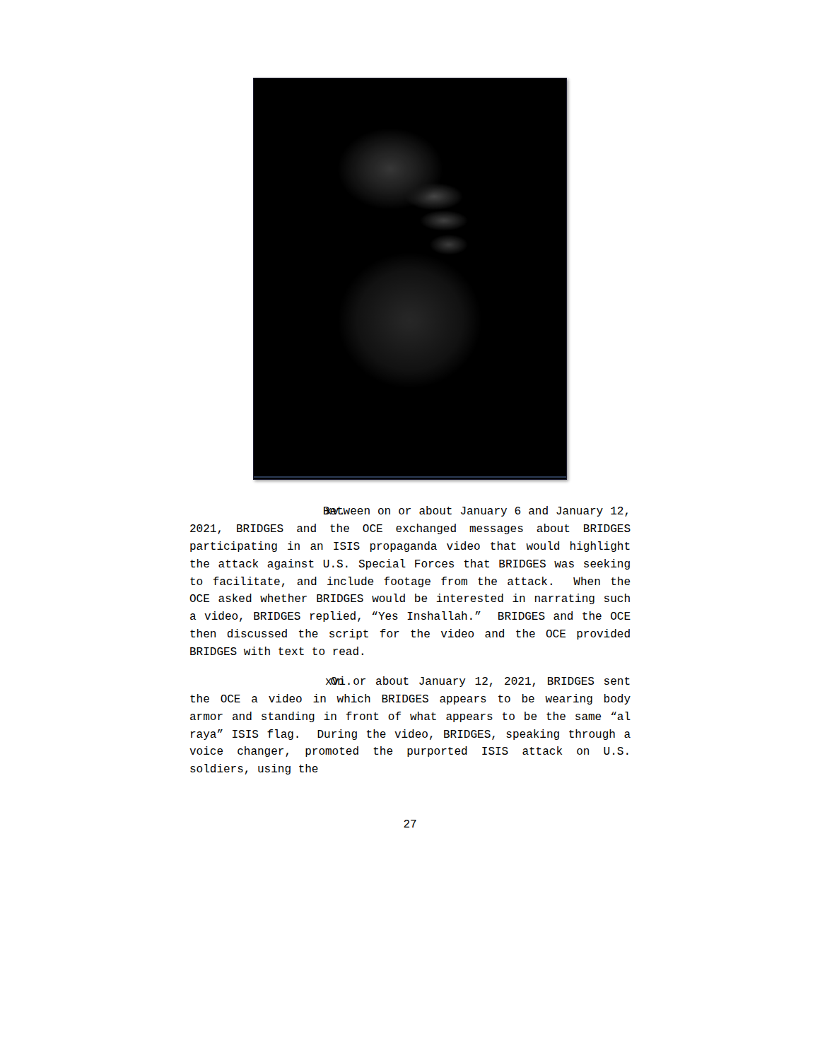xv. Between on or about January 6 and January 12, 2021, BRIDGES and the OCE exchanged messages about BRIDGES participating in an ISIS propaganda video that would highlight the attack against U.S. Special Forces that BRIDGES was seeking to facilitate, and include footage from the attack. When the OCE asked whether BRIDGES would be interested in narrating such a video, BRIDGES replied, “Yes Inshallah.” BRIDGES and the OCE then discussed the script for the video and the OCE provided BRIDGES with text to read.
xvi. On or about January 12, 2021, BRIDGES sent the OCE a video in which BRIDGES appears to be wearing body armor and standing in front of what appears to be the same “al raya” ISIS flag. During the video, BRIDGES, speaking through a voice changer, promoted the purported ISIS attack on U.S. soldiers, using the
27